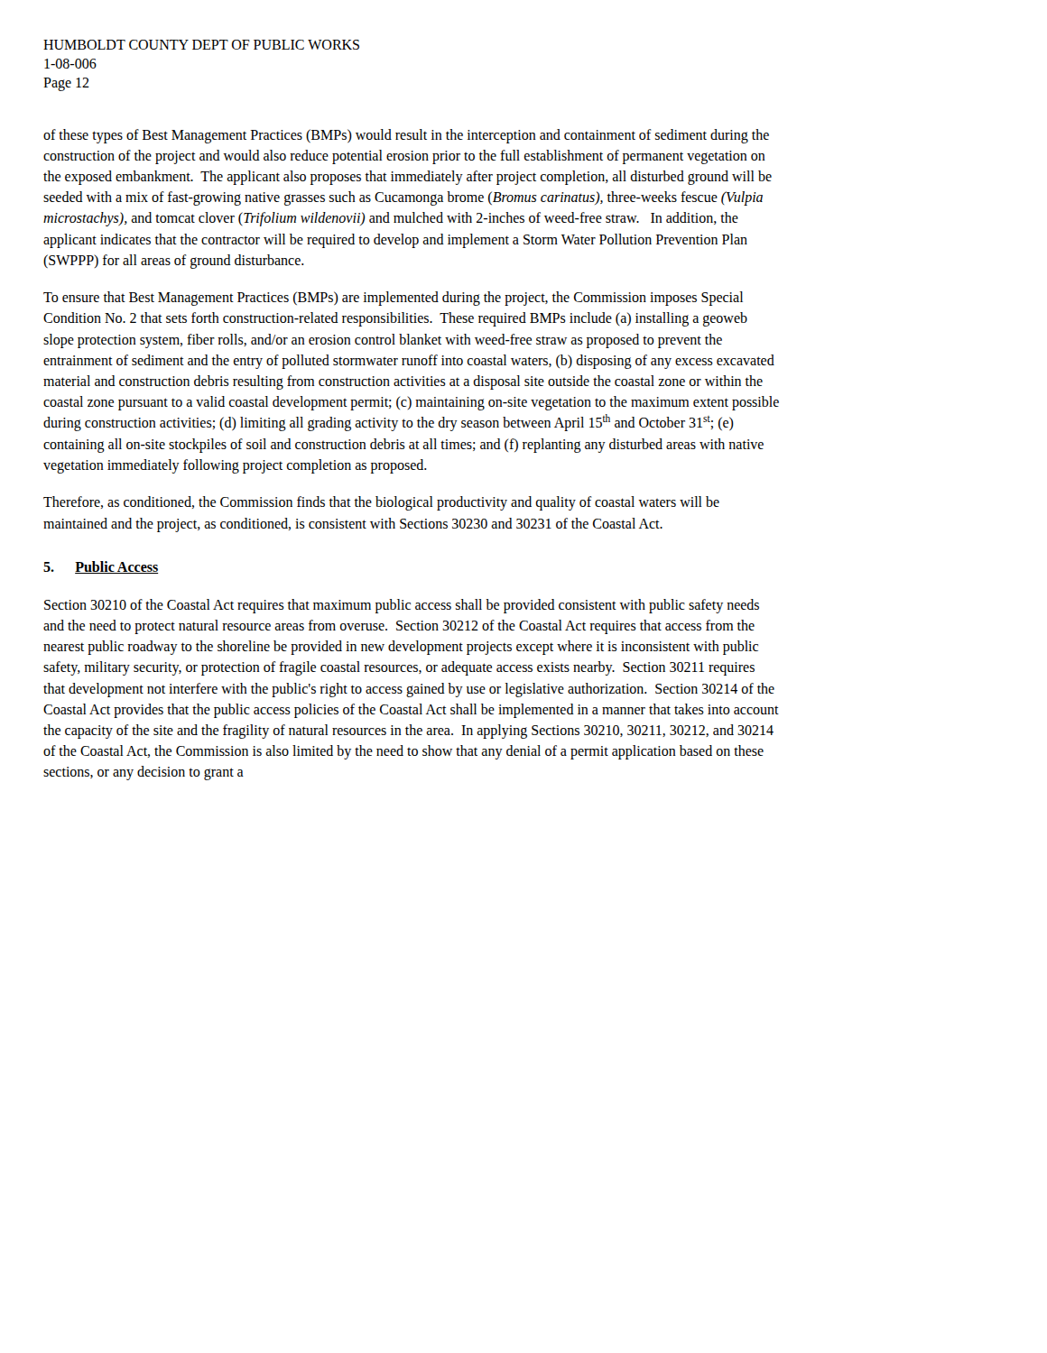HUMBOLDT COUNTY DEPT OF PUBLIC WORKS
1-08-006
Page 12
of these types of Best Management Practices (BMPs) would result in the interception and containment of sediment during the construction of the project and would also reduce potential erosion prior to the full establishment of permanent vegetation on the exposed embankment. The applicant also proposes that immediately after project completion, all disturbed ground will be seeded with a mix of fast-growing native grasses such as Cucamonga brome (Bromus carinatus), three-weeks fescue (Vulpia microstachys), and tomcat clover (Trifolium wildenovii) and mulched with 2-inches of weed-free straw. In addition, the applicant indicates that the contractor will be required to develop and implement a Storm Water Pollution Prevention Plan (SWPPP) for all areas of ground disturbance.
To ensure that Best Management Practices (BMPs) are implemented during the project, the Commission imposes Special Condition No. 2 that sets forth construction-related responsibilities. These required BMPs include (a) installing a geoweb slope protection system, fiber rolls, and/or an erosion control blanket with weed-free straw as proposed to prevent the entrainment of sediment and the entry of polluted stormwater runoff into coastal waters, (b) disposing of any excess excavated material and construction debris resulting from construction activities at a disposal site outside the coastal zone or within the coastal zone pursuant to a valid coastal development permit; (c) maintaining on-site vegetation to the maximum extent possible during construction activities; (d) limiting all grading activity to the dry season between April 15th and October 31st; (e) containing all on-site stockpiles of soil and construction debris at all times; and (f) replanting any disturbed areas with native vegetation immediately following project completion as proposed.
Therefore, as conditioned, the Commission finds that the biological productivity and quality of coastal waters will be maintained and the project, as conditioned, is consistent with Sections 30230 and 30231 of the Coastal Act.
5. Public Access
Section 30210 of the Coastal Act requires that maximum public access shall be provided consistent with public safety needs and the need to protect natural resource areas from overuse. Section 30212 of the Coastal Act requires that access from the nearest public roadway to the shoreline be provided in new development projects except where it is inconsistent with public safety, military security, or protection of fragile coastal resources, or adequate access exists nearby. Section 30211 requires that development not interfere with the public's right to access gained by use or legislative authorization. Section 30214 of the Coastal Act provides that the public access policies of the Coastal Act shall be implemented in a manner that takes into account the capacity of the site and the fragility of natural resources in the area. In applying Sections 30210, 30211, 30212, and 30214 of the Coastal Act, the Commission is also limited by the need to show that any denial of a permit application based on these sections, or any decision to grant a